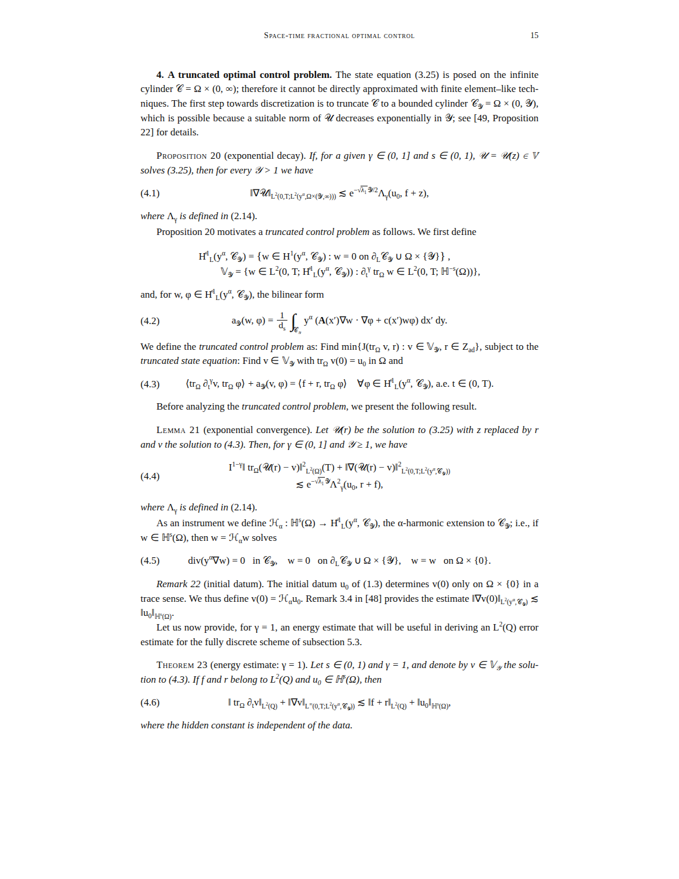Space-time fractional optimal control 15
4. A truncated optimal control problem. The state equation (3.25) is posed on the infinite cylinder 𝒞 = Ω × (0, ∞); therefore it cannot be directly approximated with finite element–like techniques. The first step towards discretization is to truncate 𝒞 to a bounded cylinder 𝒞𝒴 = Ω × (0, 𝒴), which is possible because a suitable norm of 𝒰 decreases exponentially in 𝒴; see [49, Proposition 22] for details.
Proposition 20 (exponential decay). If, for a given γ ∈ (0, 1] and s ∈ (0, 1), 𝒰 = 𝒰(z) ∈ 𝕍 solves (3.25), then for every 𝒴 > 1 we have
(4.1) ‖∇𝒰‖L2(0,T;L2(yα,Ω×(𝒴,∞))) ≲ e−√λ1 𝒴/2Λγ(u0, f + z),
where Λγ is defined in (2.14).
Proposition 20 motivates a truncated control problem as follows. We first define
H̊1L(yα, 𝒞𝒴) = {w ∈ H1(yα, 𝒞𝒴) : w = 0 on ∂L𝒞𝒴 ∪ Ω × {𝒴}} , 𝕍𝒴 = {w ∈ L2(0, T; H̊1L(yα, 𝒞𝒴)) : ∂tγ trΩ w ∈ L2(0, T; ℍ−s(Ω))},
and, for w, φ ∈ H̊1L(yα, 𝒞𝒴), the bilinear form
(4.2) a𝒴(w, φ) = 1 ds ∫𝒞𝒴 yα (A(x′)∇w · ∇φ + c(x′)wφ) dx′ dy.
We define the truncated control problem as: Find min{J(trΩ v, r) : v ∈ 𝕍𝒴, r ∈ Zad}, subject to the truncated state equation: Find v ∈ 𝕍𝒴 with trΩ v(0) = u0 in Ω and
(4.3) ⟨trΩ ∂tγv, trΩ φ⟩ + a𝒴(v, φ) = ⟨f + r, trΩ φ⟩ ∀φ ∈ H̊1L(yα, 𝒞𝒴), a.e. t ∈ (0, T).
Before analyzing the truncated control problem, we present the following result.
Lemma 21 (exponential convergence). Let 𝒰(r) be the solution to (3.25) with z replaced by r and v the solution to (4.3). Then, for γ ∈ (0, 1] and 𝒴 ≥ 1, we have
(4.4) I1−γ‖ trΩ(𝒰(r) − v)‖2L2(Ω)(T) + ‖∇(𝒰(r) − v)‖2L2(0,T;L2(yα,𝒞𝒴)) ≲ e−√λ1 𝒴Λ2γ(u0, r + f),
where Λγ is defined in (2.14).
As an instrument we define ℋα : ℍs(Ω) → H̊1L(yα, 𝒞𝒴), the α-harmonic extension to 𝒞𝒴; i.e., if w ∈ ℍs(Ω), then w = ℋαw solves
(4.5) div(yα∇w) = 0 in 𝒞𝒴, w = 0 on ∂L𝒞𝒴 ∪ Ω × {𝒴}, w = w on Ω × {0}.
Remark 22 (initial datum). The initial datum u0 of (1.3) determines v(0) only on Ω × {0} in a trace sense. We thus define v(0) = ℋαu0. Remark 3.4 in [48] provides the estimate ‖∇v(0)‖L2(yα,𝒞𝒴) ≲ ‖u0‖ℍs(Ω).
Let us now provide, for γ = 1, an energy estimate that will be useful in deriving an L2(Q) error estimate for the fully discrete scheme of subsection 5.3.
Theorem 23 (energy estimate: γ = 1). Let s ∈ (0, 1) and γ = 1, and denote by v ∈ 𝕍𝒴 the solution to (4.3). If f and r belong to L2(Q) and u0 ∈ ℍs(Ω), then
(4.6) ‖ trΩ ∂tv‖L2(Q) + ‖∇v‖L∞(0,T;L2(yα,𝒞𝒴)) ≲ ‖f + r‖L2(Q) + ‖u0‖ℍs(Ω),
where the hidden constant is independent of the data.